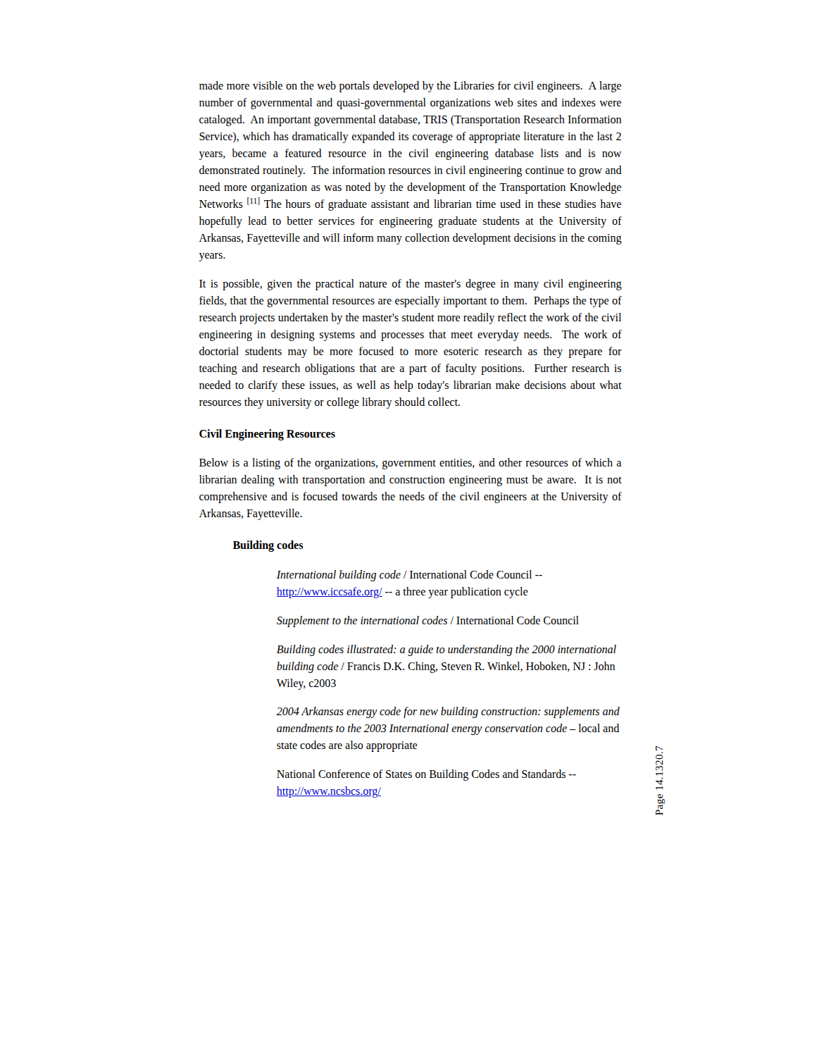made more visible on the web portals developed by the Libraries for civil engineers. A large number of governmental and quasi-governmental organizations web sites and indexes were cataloged. An important governmental database, TRIS (Transportation Research Information Service), which has dramatically expanded its coverage of appropriate literature in the last 2 years, became a featured resource in the civil engineering database lists and is now demonstrated routinely. The information resources in civil engineering continue to grow and need more organization as was noted by the development of the Transportation Knowledge Networks [11] The hours of graduate assistant and librarian time used in these studies have hopefully lead to better services for engineering graduate students at the University of Arkansas, Fayetteville and will inform many collection development decisions in the coming years.
It is possible, given the practical nature of the master's degree in many civil engineering fields, that the governmental resources are especially important to them. Perhaps the type of research projects undertaken by the master's student more readily reflect the work of the civil engineering in designing systems and processes that meet everyday needs. The work of doctorial students may be more focused to more esoteric research as they prepare for teaching and research obligations that are a part of faculty positions. Further research is needed to clarify these issues, as well as help today's librarian make decisions about what resources they university or college library should collect.
Civil Engineering Resources
Below is a listing of the organizations, government entities, and other resources of which a librarian dealing with transportation and construction engineering must be aware. It is not comprehensive and is focused towards the needs of the civil engineers at the University of Arkansas, Fayetteville.
Building codes
International building code / International Code Council -- http://www.iccsafe.org/ -- a three year publication cycle
Supplement to the international codes / International Code Council
Building codes illustrated: a guide to understanding the 2000 international building code / Francis D.K. Ching, Steven R. Winkel, Hoboken, NJ : John Wiley, c2003
2004 Arkansas energy code for new building construction: supplements and amendments to the 2003 International energy conservation code – local and state codes are also appropriate
National Conference of States on Building Codes and Standards -- http://www.ncsbcs.org/
Page 14.1320.7